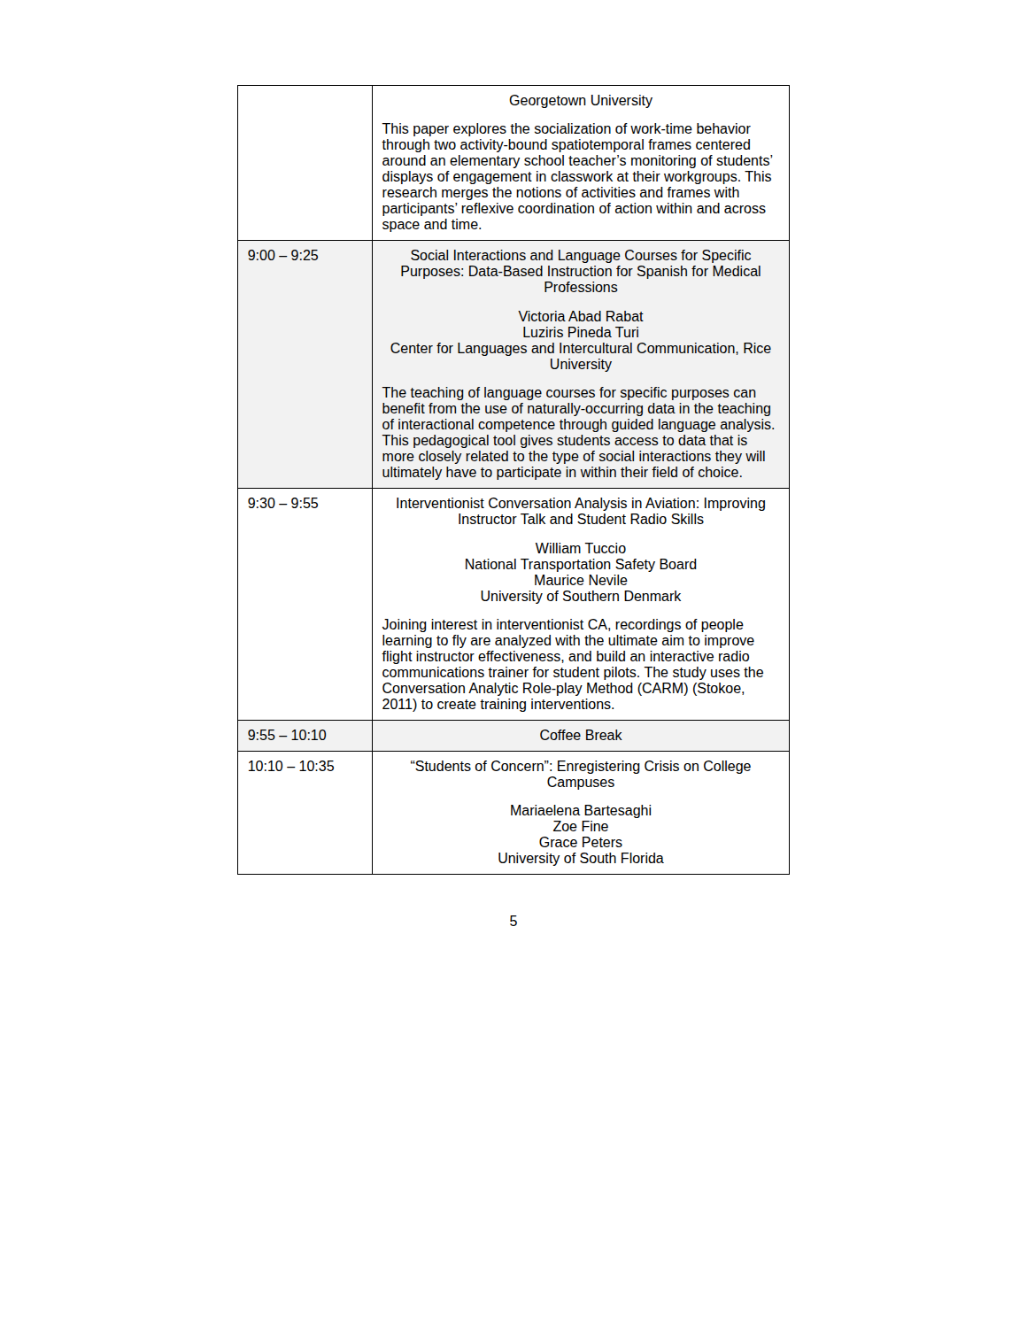| | Georgetown University This paper explores the socialization of work-time behavior through two activity-bound spatiotemporal frames centered around an elementary school teacher’s monitoring of students’ displays of engagement in classwork at their workgroups. This research merges the notions of activities and frames with participants’ reflexive coordination of action within and across space and time. |
| 9:00 – 9:25 | Social Interactions and Language Courses for Specific Purposes: Data-Based Instruction for Spanish for Medical Professions Victoria Abad Rabat Luziris Pineda Turi Center for Languages and Intercultural Communication, Rice University The teaching of language courses for specific purposes can benefit from the use of naturally-occurring data in the teaching of interactional competence through guided language analysis. This pedagogical tool gives students access to data that is more closely related to the type of social interactions they will ultimately have to participate in within their field of choice. |
| 9:30 – 9:55 | Interventionist Conversation Analysis in Aviation: Improving Instructor Talk and Student Radio Skills William Tuccio National Transportation Safety Board Maurice Nevile University of Southern Denmark Joining interest in interventionist CA, recordings of people learning to fly are analyzed with the ultimate aim to improve flight instructor effectiveness, and build an interactive radio communications trainer for student pilots. The study uses the Conversation Analytic Role-play Method (CARM) (Stokoe, 2011) to create training interventions. |
| 9:55 – 10:10 | Coffee Break |
| 10:10 – 10:35 | “Students of Concern”: Enregistering Crisis on College Campuses Mariaelena Bartesaghi Zoe Fine Grace Peters University of South Florida |
5